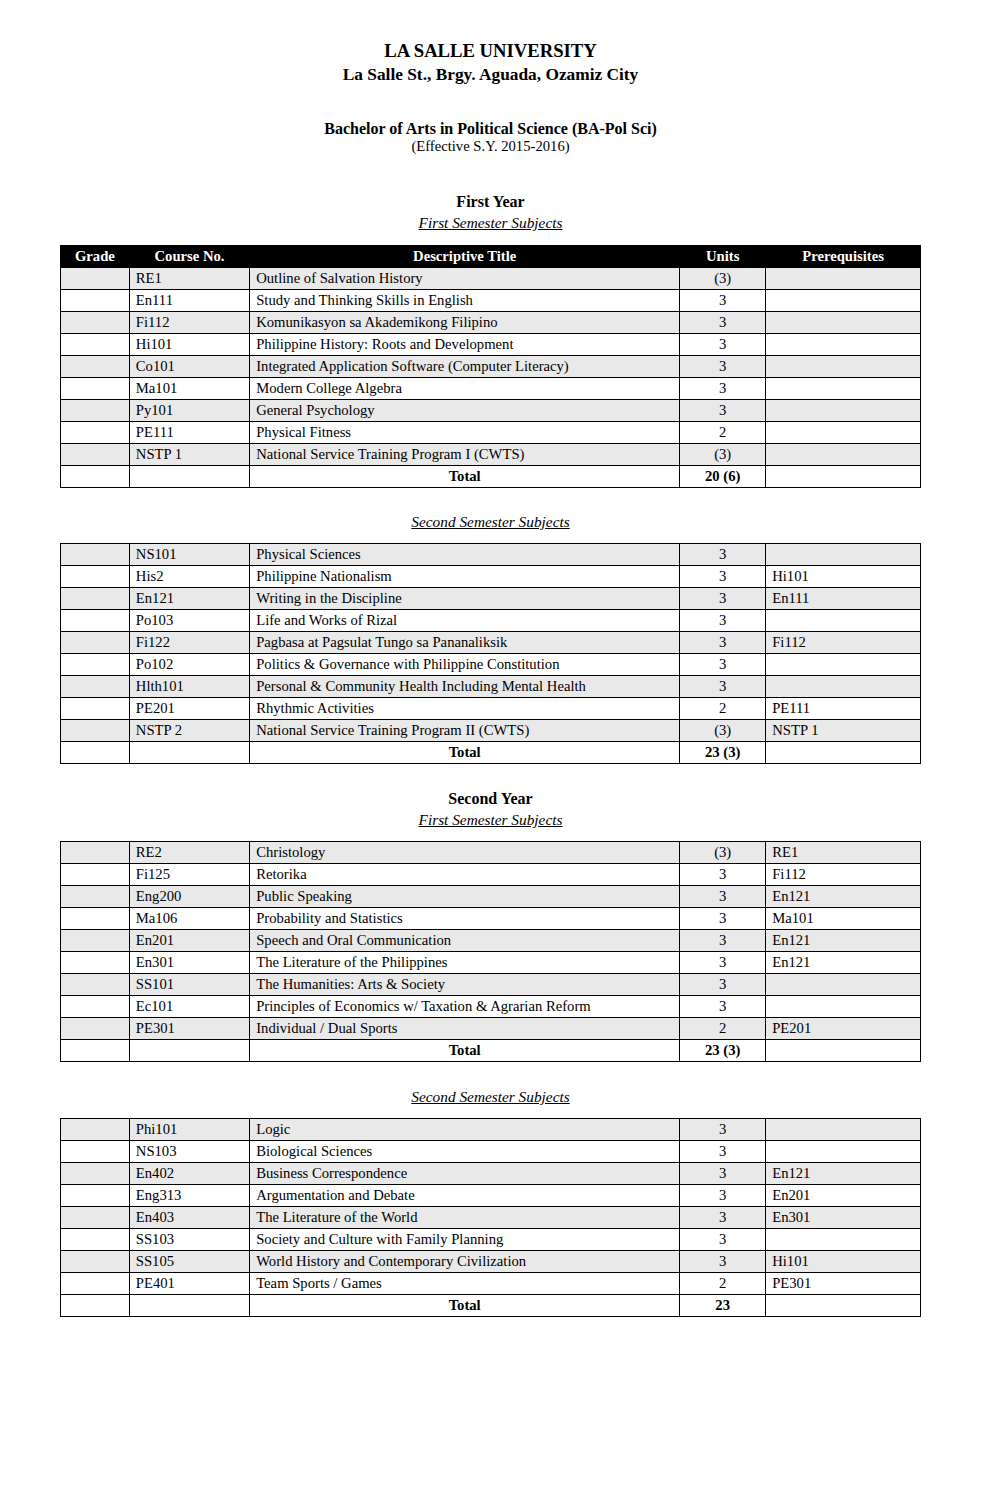LA SALLE UNIVERSITY
La Salle St., Brgy. Aguada, Ozamiz City
Bachelor of Arts in Political Science (BA-Pol Sci)
(Effective S.Y. 2015-2016)
First Year
First Semester Subjects
| Grade | Course No. | Descriptive Title | Units | Prerequisites |
| --- | --- | --- | --- | --- |
| | RE1 | Outline of Salvation History | (3) | |
| | En111 | Study and Thinking Skills in English | 3 | |
| | Fi112 | Komunikasyon sa Akademikong Filipino | 3 | |
| | Hi101 | Philippine History: Roots and Development | 3 | |
| | Co101 | Integrated Application Software (Computer Literacy) | 3 | |
| | Ma101 | Modern College Algebra | 3 | |
| | Py101 | General Psychology | 3 | |
| | PE111 | Physical Fitness | 2 | |
| | NSTP 1 | National Service Training Program I (CWTS) | (3) | |
| | | Total | 20 (6) | |
Second Semester Subjects
| | NS101 | Physical Sciences | 3 | |
| | His2 | Philippine Nationalism | 3 | Hi101 |
| | En121 | Writing in the Discipline | 3 | En111 |
| | Po103 | Life and Works of Rizal | 3 | |
| | Fi122 | Pagbasa at Pagsulat Tungo sa Pananaliksik | 3 | Fi112 |
| | Po102 | Politics & Governance with Philippine Constitution | 3 | |
| | Hlth101 | Personal & Community Health Including Mental Health | 3 | |
| | PE201 | Rhythmic Activities | 2 | PE111 |
| | NSTP 2 | National Service Training Program II (CWTS) | (3) | NSTP 1 |
| | | Total | 23 (3) | |
Second Year
First Semester Subjects
| | RE2 | Christology | (3) | RE1 |
| | Fi125 | Retorika | 3 | Fi112 |
| | Eng200 | Public Speaking | 3 | En121 |
| | Ma106 | Probability and Statistics | 3 | Ma101 |
| | En201 | Speech and Oral Communication | 3 | En121 |
| | En301 | The Literature of the Philippines | 3 | En121 |
| | SS101 | The Humanities: Arts & Society | 3 | |
| | Ec101 | Principles of Economics w/ Taxation & Agrarian Reform | 3 | |
| | PE301 | Individual / Dual Sports | 2 | PE201 |
| | | Total | 23 (3) | |
Second Semester Subjects
| | Phi101 | Logic | 3 | |
| | NS103 | Biological Sciences | 3 | |
| | En402 | Business Correspondence | 3 | En121 |
| | Eng313 | Argumentation and Debate | 3 | En201 |
| | En403 | The Literature of the World | 3 | En301 |
| | SS103 | Society and Culture with Family Planning | 3 | |
| | SS105 | World History and Contemporary Civilization | 3 | Hi101 |
| | PE401 | Team Sports / Games | 2 | PE301 |
| | | Total | 23 | |